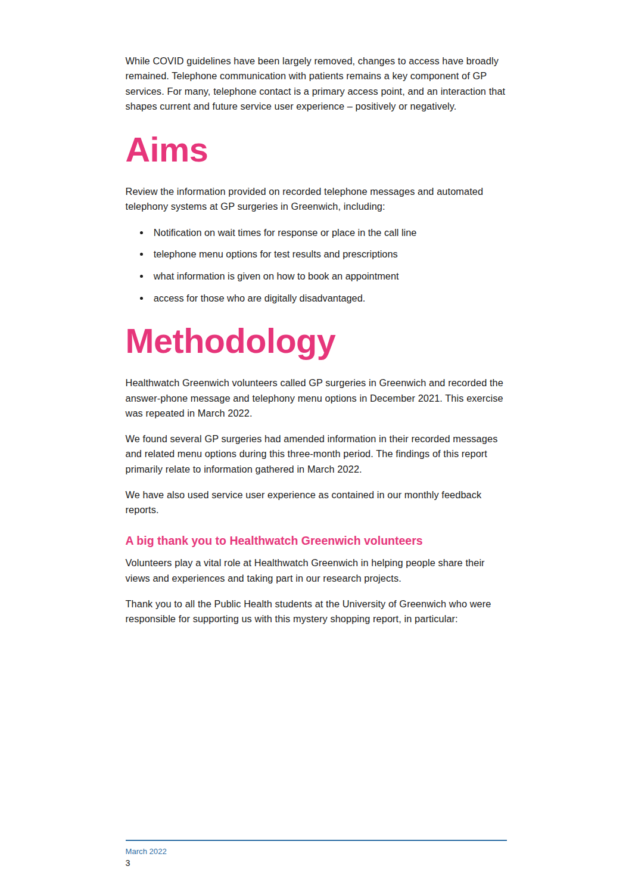While COVID guidelines have been largely removed, changes to access have broadly remained. Telephone communication with patients remains a key component of GP services. For many, telephone contact is a primary access point, and an interaction that shapes current and future service user experience – positively or negatively.
Aims
Review the information provided on recorded telephone messages and automated telephony systems at GP surgeries in Greenwich, including:
Notification on wait times for response or place in the call line
telephone menu options for test results and prescriptions
what information is given on how to book an appointment
access for those who are digitally disadvantaged.
Methodology
Healthwatch Greenwich volunteers called GP surgeries in Greenwich and recorded the answer-phone message and telephony menu options in December 2021. This exercise was repeated in March 2022.
We found several GP surgeries had amended information in their recorded messages and related menu options during this three-month period. The findings of this report primarily relate to information gathered in March 2022.
We have also used service user experience as contained in our monthly feedback reports.
A big thank you to Healthwatch Greenwich volunteers
Volunteers play a vital role at Healthwatch Greenwich in helping people share their views and experiences and taking part in our research projects.
Thank you to all the Public Health students at the University of Greenwich who were responsible for supporting us with this mystery shopping report, in particular:
March 2022 3